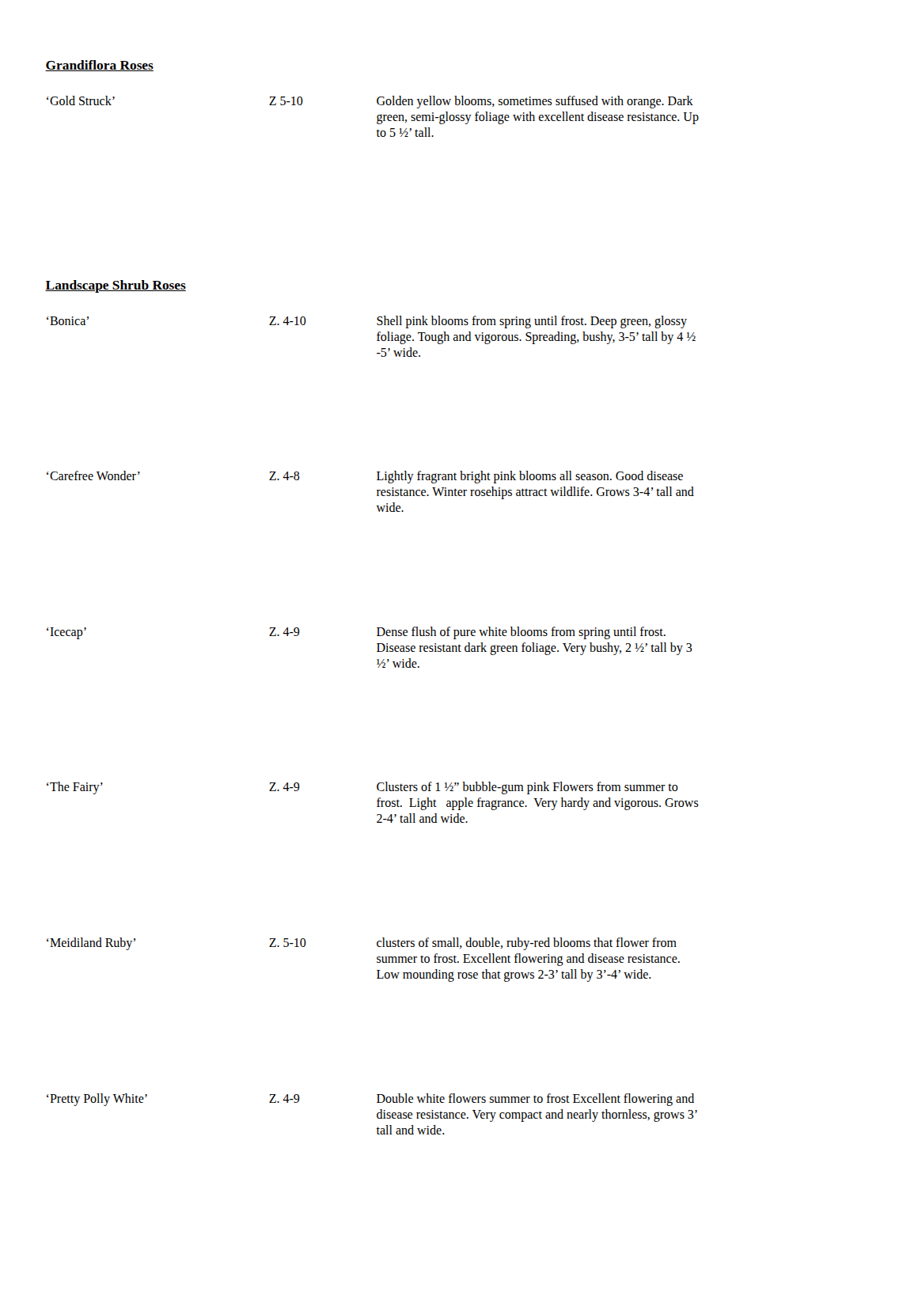Grandiflora Roses
| ‘Gold Struck’ | Z 5-10 | Golden yellow blooms, sometimes suffused with orange. Dark green, semi-glossy foliage with excellent disease resistance. Up to 5 ½’ tall. | |
Landscape Shrub Roses
| ‘Bonica’ | Z. 4-10 | Shell pink blooms from spring until frost. Deep green, glossy foliage. Tough and vigorous. Spreading, bushy, 3-5’ tall by 4 ½ -5’ wide. | |
| ‘Carefree Wonder’ | Z. 4-8 | Lightly fragrant bright pink blooms all season. Good disease resistance. Winter rosehips attract wildlife. Grows 3-4’ tall and wide. | |
| ‘Icecap’ | Z. 4-9 | Dense flush of pure white blooms from spring until frost. Disease resistant dark green foliage. Very bushy, 2 ½’ tall by 3 ½’ wide. | |
| ‘The Fairy’ | Z. 4-9 | Clusters of 1 ½” bubble-gum pink Flowers from summer to frost. Light apple fragrance. Very hardy and vigorous. Grows 2-4’ tall and wide. | |
| ‘Meidiland Ruby’ | Z. 5-10 | clusters of small, double, ruby-red blooms that flower from summer to frost. Excellent flowering and disease resistance. Low mounding rose that grows 2-3’ tall by 3’-4’ wide. | |
| ‘Pretty Polly White’ | Z. 4-9 | Double white flowers summer to frost Excellent flowering and disease resistance. Very compact and nearly thornless, grows 3’ tall and wide. | |